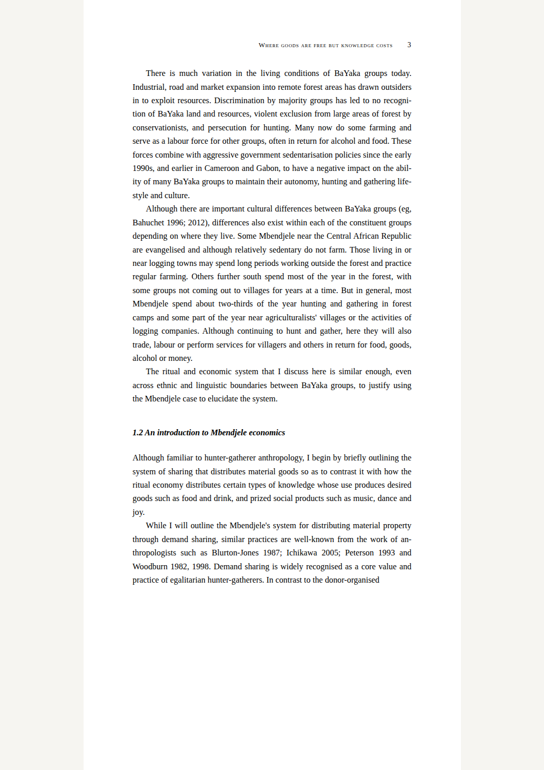Where goods are free but knowledge costs 3
There is much variation in the living conditions of BaYaka groups today. Industrial, road and market expansion into remote forest areas has drawn outsiders in to exploit resources. Discrimination by majority groups has led to no recognition of BaYaka land and resources, violent exclusion from large areas of forest by conservationists, and persecution for hunting. Many now do some farming and serve as a labour force for other groups, often in return for alcohol and food. These forces combine with aggressive government sedentarisation policies since the early 1990s, and earlier in Cameroon and Gabon, to have a negative impact on the ability of many BaYaka groups to maintain their autonomy, hunting and gathering lifestyle and culture.
Although there are important cultural differences between BaYaka groups (eg, Bahuchet 1996; 2012), differences also exist within each of the constituent groups depending on where they live. Some Mbendjele near the Central African Republic are evangelised and although relatively sedentary do not farm. Those living in or near logging towns may spend long periods working outside the forest and practice regular farming. Others further south spend most of the year in the forest, with some groups not coming out to villages for years at a time. But in general, most Mbendjele spend about two-thirds of the year hunting and gathering in forest camps and some part of the year near agriculturalists' villages or the activities of logging companies. Although continuing to hunt and gather, here they will also trade, labour or perform services for villagers and others in return for food, goods, alcohol or money.
The ritual and economic system that I discuss here is similar enough, even across ethnic and linguistic boundaries between BaYaka groups, to justify using the Mbendjele case to elucidate the system.
1.2 An introduction to Mbendjele economics
Although familiar to hunter-gatherer anthropology, I begin by briefly outlining the system of sharing that distributes material goods so as to contrast it with how the ritual economy distributes certain types of knowledge whose use produces desired goods such as food and drink, and prized social products such as music, dance and joy.
While I will outline the Mbendjele's system for distributing material property through demand sharing, similar practices are well-known from the work of anthropologists such as Blurton-Jones 1987; Ichikawa 2005; Peterson 1993 and Woodburn 1982, 1998. Demand sharing is widely recognised as a core value and practice of egalitarian hunter-gatherers. In contrast to the donor-organised